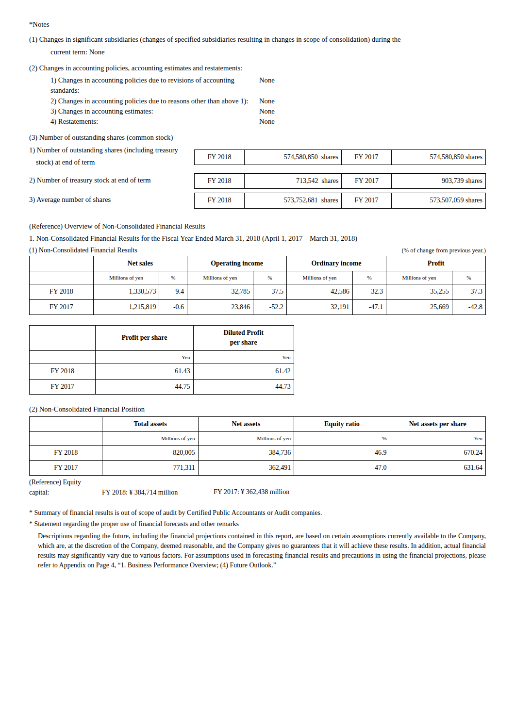*Notes
(1) Changes in significant subsidiaries (changes of specified subsidiaries resulting in changes in scope of consolidation) during the
current term: None
(2) Changes in accounting policies, accounting estimates and restatements:
1) Changes in accounting policies due to revisions of accounting standards: None
2) Changes in accounting policies due to reasons other than above 1): None
3) Changes in accounting estimates: None
4) Restatements: None
(3) Number of outstanding shares (common stock)
| 1) Number of outstanding shares (including treasury stock) at end of term | / FY 2018 / 574,580,850 shares / FY 2017 / 574,580,850 shares / |
| 2) Number of treasury stock at end of term | / FY 2018 / 713,542 shares / FY 2017 / 903,739 shares / |
| 3) Average number of shares | / FY 2018 / 573,752,681 shares / FY 2017 / 573,507,059 shares / |
(Reference) Overview of Non-Consolidated Financial Results
1. Non-Consolidated Financial Results for the Fiscal Year Ended March 31, 2018 (April 1, 2017 – March 31, 2018)
| (1) Non-Consolidated Financial Results | (% of change from previous year.) |
| | Net sales | Operating income | Ordinary income | Profit |
| --- | --- | --- | --- | --- |
| | Millions of yen | % | Millions of yen | % | Millions of yen | % | Millions of yen | % |
| FY 2018 | 1,330,573 | 9.4 | 32,785 | 37.5 | 42,586 | 32.3 | 35,255 | 37.3 |
| FY 2017 | 1,215,819 | -0.6 | 23,846 | -52.2 | 32,191 | -47.1 | 25,669 | -42.8 |
| | Profit per share | Diluted Profit per share |
| --- | --- | --- |
| | Yen | Yen |
| FY 2018 | 61.43 | 61.42 |
| FY 2017 | 44.75 | 44.73 |
(2) Non-Consolidated Financial Position
| | Total assets | Net assets | Equity ratio | Net assets per share |
| --- | --- | --- | --- | --- |
| | Millions of yen | Millions of yen | % | Yen |
| FY 2018 | 820,005 | 384,736 | 46.9 | 670.24 |
| FY 2017 | 771,311 | 362,491 | 47.0 | 631.64 |
(Reference) Equity capital: FY 2018: ¥ 384,714 million FY 2017: ¥ 362,438 million
* Summary of financial results is out of scope of audit by Certified Public Accountants or Audit companies.
* Statement regarding the proper use of financial forecasts and other remarks
Descriptions regarding the future, including the financial projections contained in this report, are based on certain assumptions currently available to the Company, which are, at the discretion of the Company, deemed reasonable, and the Company gives no guarantees that it will achieve these results. In addition, actual financial results may significantly vary due to various factors. For assumptions used in forecasting financial results and precautions in using the financial projections, please refer to Appendix on Page 4, “1. Business Performance Overview; (4) Future Outlook.”